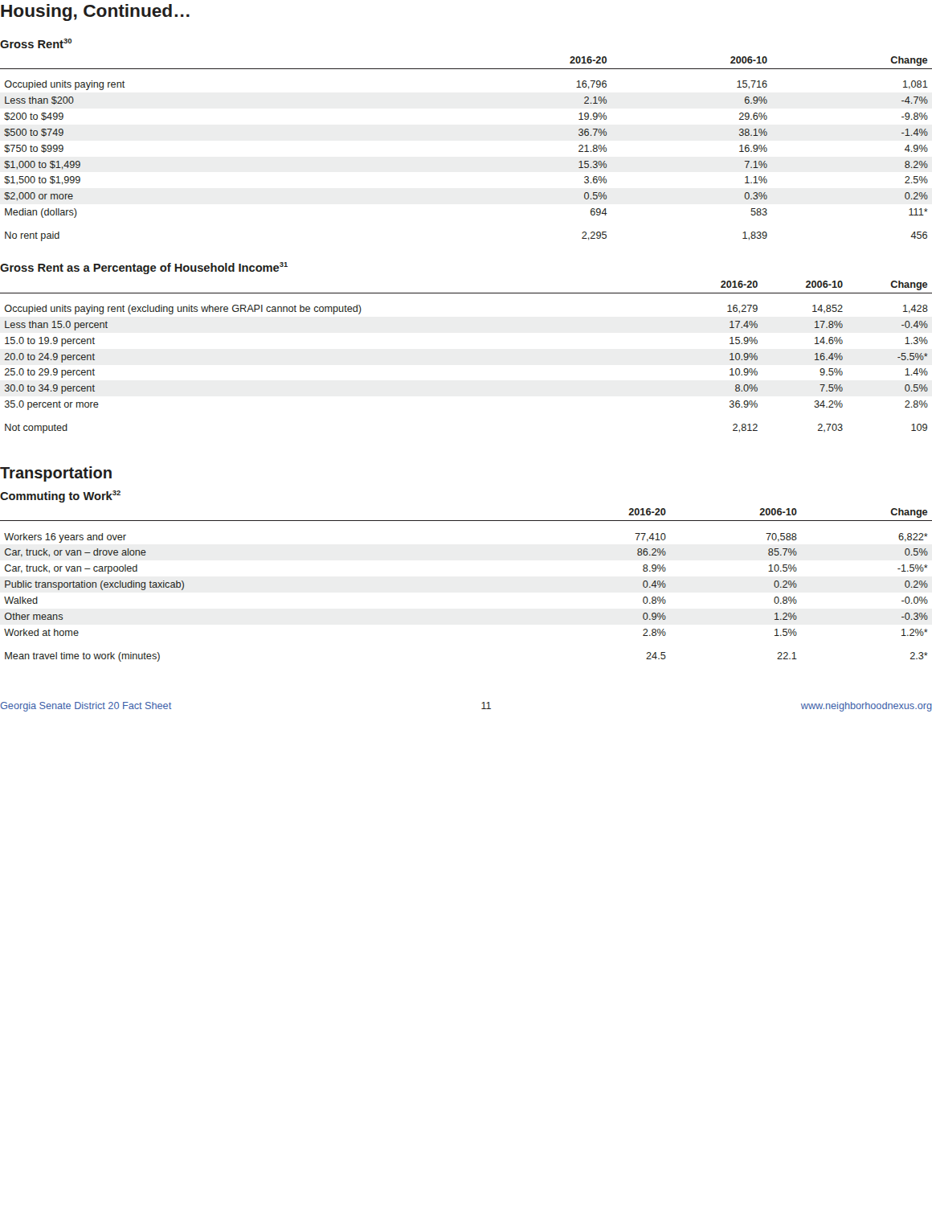Housing, Continued…
Gross Rent 30
| | 2016-20 | 2006-10 | Change |
| --- | --- | --- | --- |
| Occupied units paying rent | 16,796 | 15,716 | 1,081 |
| Less than $200 | 2.1% | 6.9% | -4.7% |
| $200 to $499 | 19.9% | 29.6% | -9.8% |
| $500 to $749 | 36.7% | 38.1% | -1.4% |
| $750 to $999 | 21.8% | 16.9% | 4.9% |
| $1,000 to $1,499 | 15.3% | 7.1% | 8.2% |
| $1,500 to $1,999 | 3.6% | 1.1% | 2.5% |
| $2,000 or more | 0.5% | 0.3% | 0.2% |
| Median (dollars) | 694 | 583 | 111* |
| No rent paid | 2,295 | 1,839 | 456 |
Gross Rent as a Percentage of Household Income 31
| | 2016-20 | 2006-10 | Change |
| --- | --- | --- | --- |
| Occupied units paying rent (excluding units where GRAPI cannot be computed) | 16,279 | 14,852 | 1,428 |
| Less than 15.0 percent | 17.4% | 17.8% | -0.4% |
| 15.0 to 19.9 percent | 15.9% | 14.6% | 1.3% |
| 20.0 to 24.9 percent | 10.9% | 16.4% | -5.5%* |
| 25.0 to 29.9 percent | 10.9% | 9.5% | 1.4% |
| 30.0 to 34.9 percent | 8.0% | 7.5% | 0.5% |
| 35.0 percent or more | 36.9% | 34.2% | 2.8% |
| Not computed | 2,812 | 2,703 | 109 |
Transportation
Commuting to Work 32
| | 2016-20 | 2006-10 | Change |
| --- | --- | --- | --- |
| Workers 16 years and over | 77,410 | 70,588 | 6,822* |
| Car, truck, or van – drove alone | 86.2% | 85.7% | 0.5% |
| Car, truck, or van – carpooled | 8.9% | 10.5% | -1.5%* |
| Public transportation (excluding taxicab) | 0.4% | 0.2% | 0.2% |
| Walked | 0.8% | 0.8% | -0.0% |
| Other means | 0.9% | 1.2% | -0.3% |
| Worked at home | 2.8% | 1.5% | 1.2%* |
| Mean travel time to work (minutes) | 24.5 | 22.1 | 2.3* |
Georgia Senate District 20 Fact Sheet 11 www.neighborhoodnexus.org